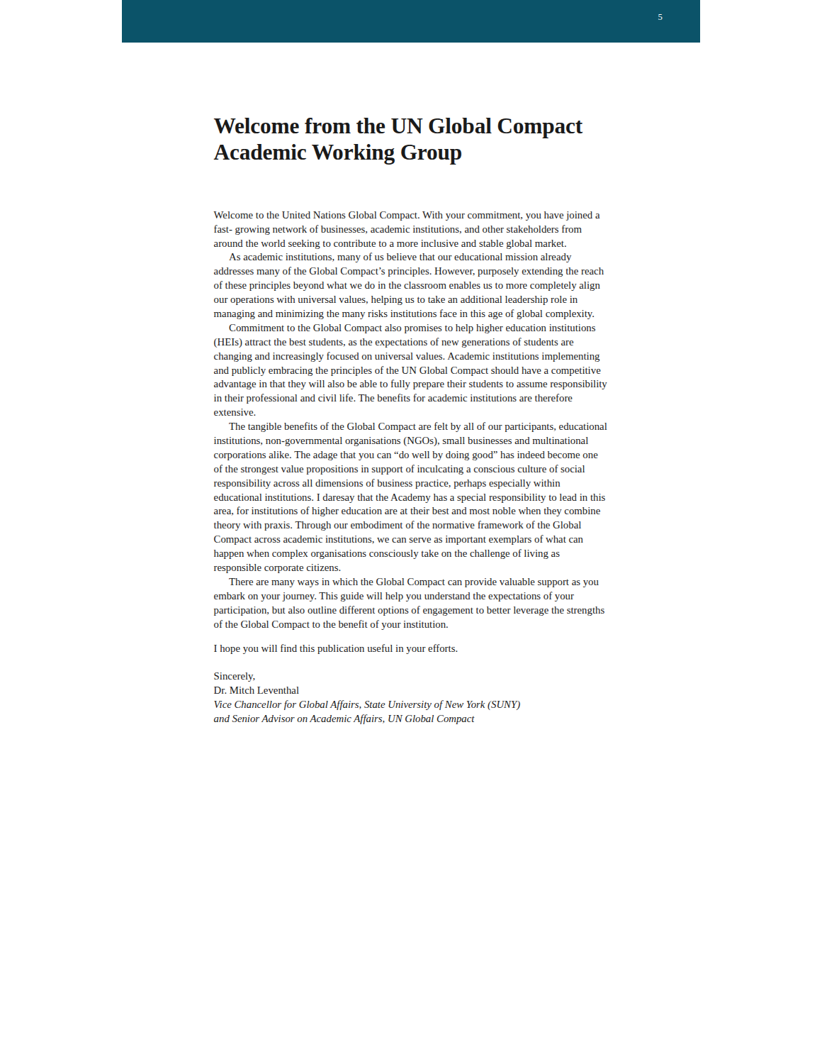5
Welcome from the UN Global Compact
Academic Working Group
Welcome to the United Nations Global Compact. With your commitment, you have joined a fast- growing network of businesses, academic institutions, and other stakeholders from around the world seeking to contribute to a more inclusive and stable global market.
As academic institutions, many of us believe that our educational mission already addresses many of the Global Compact’s principles. However, purposely extending the reach of these principles beyond what we do in the classroom enables us to more completely align our operations with universal values, helping us to take an additional leadership role in managing and minimizing the many risks institutions face in this age of global complexity.
Commitment to the Global Compact also promises to help higher education institutions (HEIs) attract the best students, as the expectations of new generations of students are changing and increasingly focused on universal values. Academic institutions implementing and publicly embracing the principles of the UN Global Compact should have a competitive advantage in that they will also be able to fully prepare their students to assume responsibility in their professional and civil life. The benefits for academic institutions are therefore extensive.
The tangible benefits of the Global Compact are felt by all of our participants, educational institutions, non-governmental organisations (NGOs), small businesses and multinational corporations alike. The adage that you can “do well by doing good” has indeed become one of the strongest value propositions in support of inculcating a conscious culture of social responsibility across all dimensions of business practice, perhaps especially within educational institutions. I daresay that the Academy has a special responsibility to lead in this area, for institutions of higher education are at their best and most noble when they combine theory with praxis. Through our embodiment of the normative framework of the Global Compact across academic institutions, we can serve as important exemplars of what can happen when complex organisations consciously take on the challenge of living as responsible corporate citizens.
There are many ways in which the Global Compact can provide valuable support as you embark on your journey. This guide will help you understand the expectations of your participation, but also outline different options of engagement to better leverage the strengths of the Global Compact to the benefit of your institution.
I hope you will find this publication useful in your efforts.
Sincerely, Dr. Mitch Leventhal Vice Chancellor for Global Affairs, State University of New York (SUNY)
and Senior Advisor on Academic Affairs, UN Global Compact